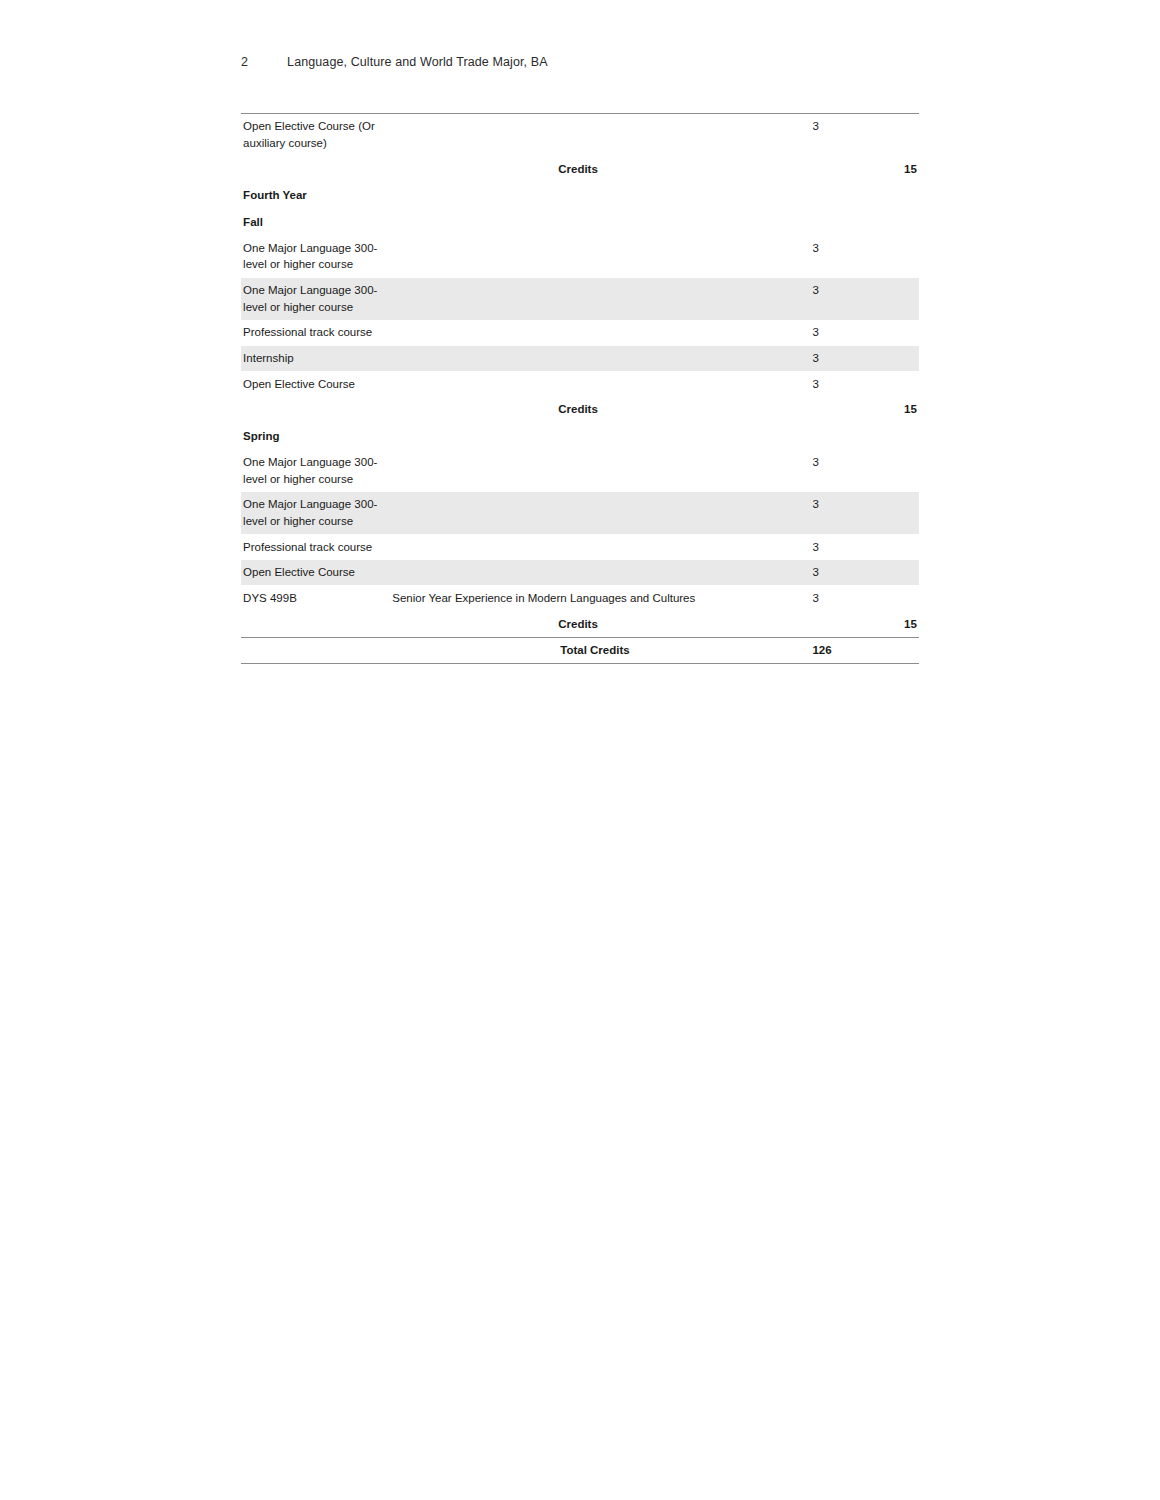2 Language, Culture and World Trade Major, BA
| Open Elective Course (Or auxiliary course) | | 3 |
| | Credits | 15 |
| Fourth Year | |
| Fall | |
| One Major Language 300-level or higher course | | 3 |
| One Major Language 300-level or higher course | | 3 |
| Professional track course | | 3 |
| Internship | | 3 |
| Open Elective Course | | 3 |
| | Credits | 15 |
| Spring | |
| One Major Language 300-level or higher course | | 3 |
| One Major Language 300-level or higher course | | 3 |
| Professional track course | | 3 |
| Open Elective Course | | 3 |
| DYS 499B | Senior Year Experience in Modern Languages and Cultures | 3 |
| | Credits | 15 |
| | Total Credits | 126 |